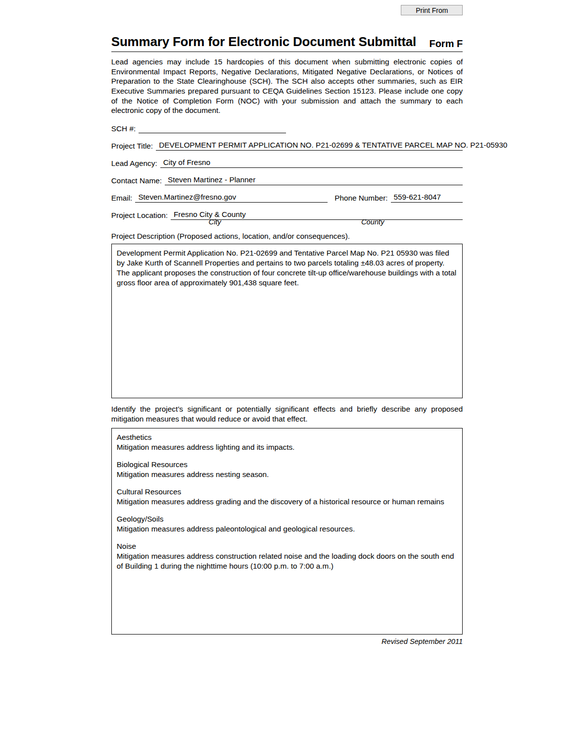Print From
Summary Form for Electronic Document Submittal
Form F
Lead agencies may include 15 hardcopies of this document when submitting electronic copies of Environmental Impact Reports, Negative Declarations, Mitigated Negative Declarations, or Notices of Preparation to the State Clearinghouse (SCH). The SCH also accepts other summaries, such as EIR Executive Summaries prepared pursuant to CEQA Guidelines Section 15123. Please include one copy of the Notice of Completion Form (NOC) with your submission and attach the summary to each electronic copy of the document.
SCH #:
Project Title:
DEVELOPMENT PERMIT APPLICATION NO. P21-02699 & TENTATIVE PARCEL MAP NO. P21-05930
Lead Agency:
City of Fresno
Contact Name:
Steven Martinez - Planner
Email:
Steven.Martinez@fresno.gov
Phone Number:
559-621-8047
Project Location:
Fresno City & County
City County
Project Description (Proposed actions, location, and/or consequences).
Development Permit Application No. P21-02699 and Tentative Parcel Map No. P21 05930 was filed by Jake Kurth of Scannell Properties and pertains to two parcels totaling ±48.03 acres of property. The applicant proposes the construction of four concrete tilt-up office/warehouse buildings with a total gross floor area of approximately 901,438 square feet.
Identify the project’s significant or potentially significant effects and briefly describe any proposed mitigation measures that would reduce or avoid that effect.
Aesthetics
Mitigation measures address lighting and its impacts.
Biological Resources
Mitigation measures address nesting season.
Cultural Resources
Mitigation measures address grading and the discovery of a historical resource or human remains
Geology/Soils
Mitigation measures address paleontological and geological resources.
Noise
Mitigation measures address construction related noise and the loading dock doors on the south end of Building 1 during the nighttime hours (10:00 p.m. to 7:00 a.m.)
Revised September 2011